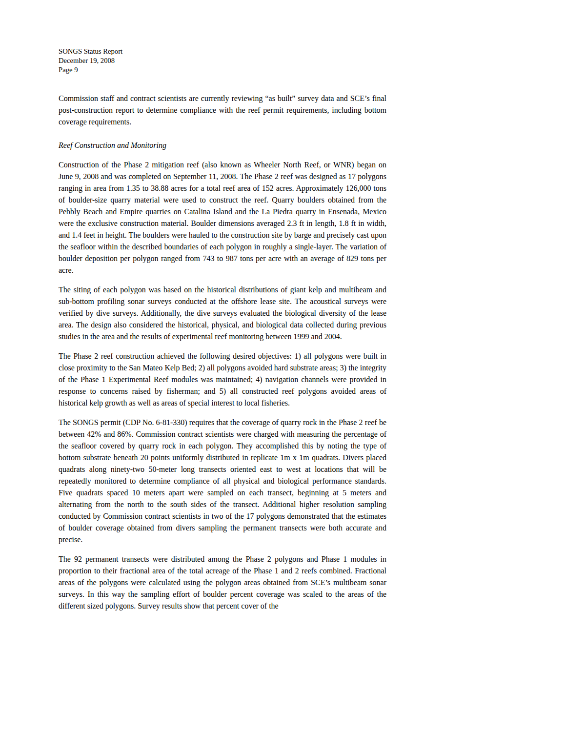SONGS Status Report
December 19, 2008
Page 9
Commission staff and contract scientists are currently reviewing “as built” survey data and SCE’s final post-construction report to determine compliance with the reef permit requirements, including bottom coverage requirements.
Reef Construction and Monitoring
Construction of the Phase 2 mitigation reef (also known as Wheeler North Reef, or WNR) began on June 9, 2008 and was completed on September 11, 2008. The Phase 2 reef was designed as 17 polygons ranging in area from 1.35 to 38.88 acres for a total reef area of 152 acres. Approximately 126,000 tons of boulder-size quarry material were used to construct the reef. Quarry boulders obtained from the Pebbly Beach and Empire quarries on Catalina Island and the La Piedra quarry in Ensenada, Mexico were the exclusive construction material. Boulder dimensions averaged 2.3 ft in length, 1.8 ft in width, and 1.4 feet in height. The boulders were hauled to the construction site by barge and precisely cast upon the seafloor within the described boundaries of each polygon in roughly a single-layer. The variation of boulder deposition per polygon ranged from 743 to 987 tons per acre with an average of 829 tons per acre.
The siting of each polygon was based on the historical distributions of giant kelp and multibeam and sub-bottom profiling sonar surveys conducted at the offshore lease site. The acoustical surveys were verified by dive surveys. Additionally, the dive surveys evaluated the biological diversity of the lease area. The design also considered the historical, physical, and biological data collected during previous studies in the area and the results of experimental reef monitoring between 1999 and 2004.
The Phase 2 reef construction achieved the following desired objectives: 1) all polygons were built in close proximity to the San Mateo Kelp Bed; 2) all polygons avoided hard substrate areas; 3) the integrity of the Phase 1 Experimental Reef modules was maintained; 4) navigation channels were provided in response to concerns raised by fisherman; and 5) all constructed reef polygons avoided areas of historical kelp growth as well as areas of special interest to local fisheries.
The SONGS permit (CDP No. 6-81-330) requires that the coverage of quarry rock in the Phase 2 reef be between 42% and 86%. Commission contract scientists were charged with measuring the percentage of the seafloor covered by quarry rock in each polygon. They accomplished this by noting the type of bottom substrate beneath 20 points uniformly distributed in replicate 1m x 1m quadrats. Divers placed quadrats along ninety-two 50-meter long transects oriented east to west at locations that will be repeatedly monitored to determine compliance of all physical and biological performance standards. Five quadrats spaced 10 meters apart were sampled on each transect, beginning at 5 meters and alternating from the north to the south sides of the transect. Additional higher resolution sampling conducted by Commission contract scientists in two of the 17 polygons demonstrated that the estimates of boulder coverage obtained from divers sampling the permanent transects were both accurate and precise.
The 92 permanent transects were distributed among the Phase 2 polygons and Phase 1 modules in proportion to their fractional area of the total acreage of the Phase 1 and 2 reefs combined. Fractional areas of the polygons were calculated using the polygon areas obtained from SCE’s multibeam sonar surveys. In this way the sampling effort of boulder percent coverage was scaled to the areas of the different sized polygons. Survey results show that percent cover of the